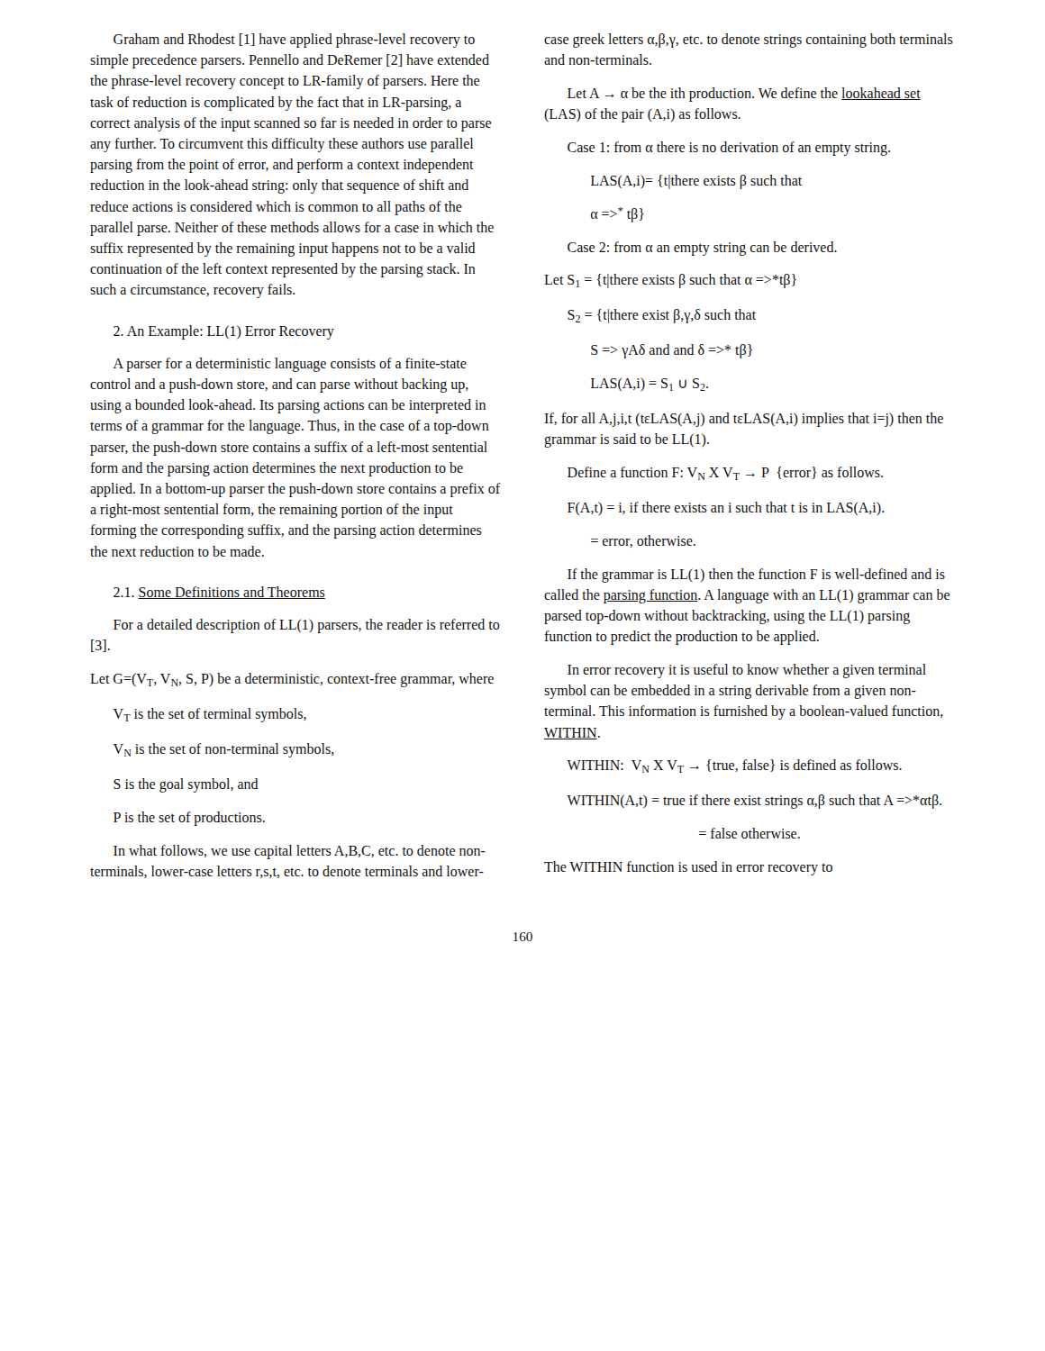Graham and Rhodest [1] have applied phrase-level recovery to simple precedence parsers. Pennello and DeRemer [2] have extended the phrase-level recovery concept to LR-family of parsers. Here the task of reduction is complicated by the fact that in LR-parsing, a correct analysis of the input scanned so far is needed in order to parse any further. To circumvent this difficulty these authors use parallel parsing from the point of error, and perform a context independent reduction in the look-ahead string: only that sequence of shift and reduce actions is considered which is common to all paths of the parallel parse. Neither of these methods allows for a case in which the suffix represented by the remaining input happens not to be a valid continuation of the left context represented by the parsing stack. In such a circumstance, recovery fails.
2. An Example: LL(1) Error Recovery
A parser for a deterministic language consists of a finite-state control and a push-down store, and can parse without backing up, using a bounded look-ahead. Its parsing actions can be interpreted in terms of a grammar for the language. Thus, in the case of a top-down parser, the push-down store contains a suffix of a left-most sentential form and the parsing action determines the next production to be applied. In a bottom-up parser the push-down store contains a prefix of a right-most sentential form, the remaining portion of the input forming the corresponding suffix, and the parsing action determines the next reduction to be made.
2.1. Some Definitions and Theorems
For a detailed description of LL(1) parsers, the reader is referred to [3].
Let G=(VT, VN, S, P) be a deterministic, context-free grammar, where
VT is the set of terminal symbols,
VN is the set of non-terminal symbols,
S is the goal symbol, and
P is the set of productions.
In what follows, we use capital letters A,B,C, etc. to denote non-terminals, lower-case letters r,s,t, etc. to denote terminals and lower-case greek letters α,β,γ, etc. to denote strings containing both terminals and non-terminals.
Let A → α be the ith production. We define the lookahead set (LAS) of the pair (A,i) as follows.
Case 1: from α there is no derivation of an empty string.
LAS(A,i)= {t|there exists β such that
α =>* tβ}
Case 2: from α an empty string can be derived.
Let S1 = {t|there exists β such that α =>*tβ}
S2 = {t|there exist β,γ,δ such that
S => γAδ and and δ =>* tβ}
LAS(A,i) = S1 ∪ S2.
If, for all A,j,i,t (tεLAS(A,j) and tεLAS(A,i) implies that i=j) then the grammar is said to be LL(1).
Define a function F: VN X VT → P {error} as follows.
F(A,t) = i, if there exists an i such that t is in LAS(A,i).
= error, otherwise.
If the grammar is LL(1) then the function F is well-defined and is called the parsing function. A language with an LL(1) grammar can be parsed top-down without backtracking, using the LL(1) parsing function to predict the production to be applied.
In error recovery it is useful to know whether a given terminal symbol can be embedded in a string derivable from a given non-terminal. This information is furnished by a boolean-valued function, WITHIN.
WITHIN: VN X VT → {true, false} is defined as follows.
WITHIN(A,t) = true if there exist strings α,β such that A =>*αtβ.
= false otherwise.
The WITHIN function is used in error recovery to
160